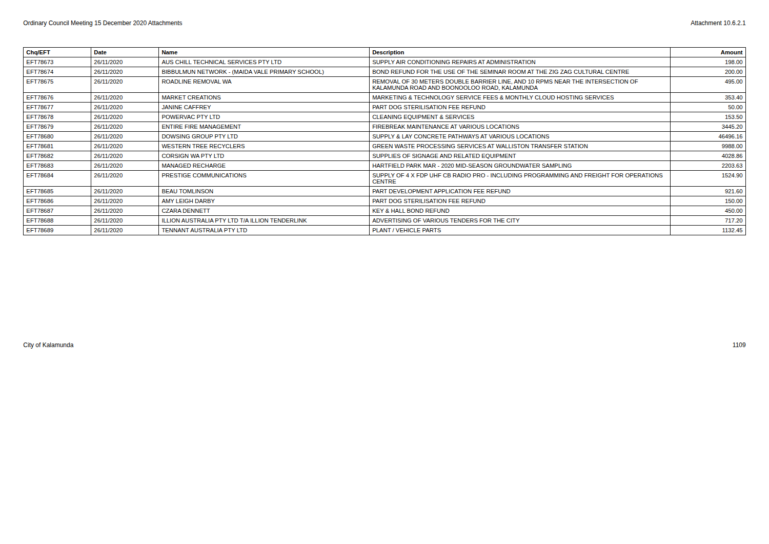Ordinary Council Meeting 15 December 2020 Attachments
Attachment 10.6.2.1
| Chq/EFT | Date | Name | Description | Amount |
| --- | --- | --- | --- | --- |
| EFT78673 | 26/11/2020 | AUS CHILL TECHNICAL SERVICES PTY LTD | SUPPLY AIR CONDITIONING REPAIRS AT ADMINISTRATION | 198.00 |
| EFT78674 | 26/11/2020 | BIBBULMUN NETWORK - (MAIDA VALE PRIMARY SCHOOL) | BOND REFUND FOR THE USE OF THE SEMINAR ROOM AT THE ZIG ZAG CULTURAL CENTRE | 200.00 |
| EFT78675 | 26/11/2020 | ROADLINE REMOVAL WA | REMOVAL OF 30 METERS DOUBLE BARRIER LINE, AND 10 RPMS NEAR THE INTERSECTION OF KALAMUNDA ROAD AND BOONOOLOO ROAD, KALAMUNDA | 495.00 |
| EFT78676 | 26/11/2020 | MARKET CREATIONS | MARKETING & TECHNOLOGY SERVICE FEES & MONTHLY CLOUD HOSTING SERVICES | 353.40 |
| EFT78677 | 26/11/2020 | JANINE CAFFREY | PART DOG STERILISATION FEE REFUND | 50.00 |
| EFT78678 | 26/11/2020 | POWERVAC PTY LTD | CLEANING EQUIPMENT & SERVICES | 153.50 |
| EFT78679 | 26/11/2020 | ENTIRE FIRE MANAGEMENT | FIREBREAK MAINTENANCE AT VARIOUS LOCATIONS | 3445.20 |
| EFT78680 | 26/11/2020 | DOWSING GROUP PTY LTD | SUPPLY & LAY CONCRETE PATHWAYS AT VARIOUS LOCATIONS | 46496.16 |
| EFT78681 | 26/11/2020 | WESTERN TREE RECYCLERS | GREEN WASTE PROCESSING SERVICES AT WALLISTON TRANSFER STATION | 9988.00 |
| EFT78682 | 26/11/2020 | CORSIGN WA PTY LTD | SUPPLIES OF SIGNAGE AND RELATED EQUIPMENT | 4028.86 |
| EFT78683 | 26/11/2020 | MANAGED RECHARGE | HARTFIELD PARK MAR - 2020 MID-SEASON GROUNDWATER SAMPLING | 2203.63 |
| EFT78684 | 26/11/2020 | PRESTIGE COMMUNICATIONS | SUPPLY OF 4 X FDP UHF CB RADIO PRO - INCLUDING PROGRAMMING AND FREIGHT FOR OPERATIONS CENTRE | 1524.90 |
| EFT78685 | 26/11/2020 | BEAU TOMLINSON | PART DEVELOPMENT APPLICATION FEE REFUND | 921.60 |
| EFT78686 | 26/11/2020 | AMY LEIGH DARBY | PART DOG STERILISATION FEE REFUND | 150.00 |
| EFT78687 | 26/11/2020 | CZARA DENNETT | KEY & HALL BOND REFUND | 450.00 |
| EFT78688 | 26/11/2020 | ILLION AUSTRALIA PTY LTD T/A ILLION TENDERLINK | ADVERTISING OF VARIOUS TENDERS FOR THE CITY | 717.20 |
| EFT78689 | 26/11/2020 | TENNANT AUSTRALIA PTY LTD | PLANT / VEHICLE PARTS | 1132.45 |
City of Kalamunda
1109